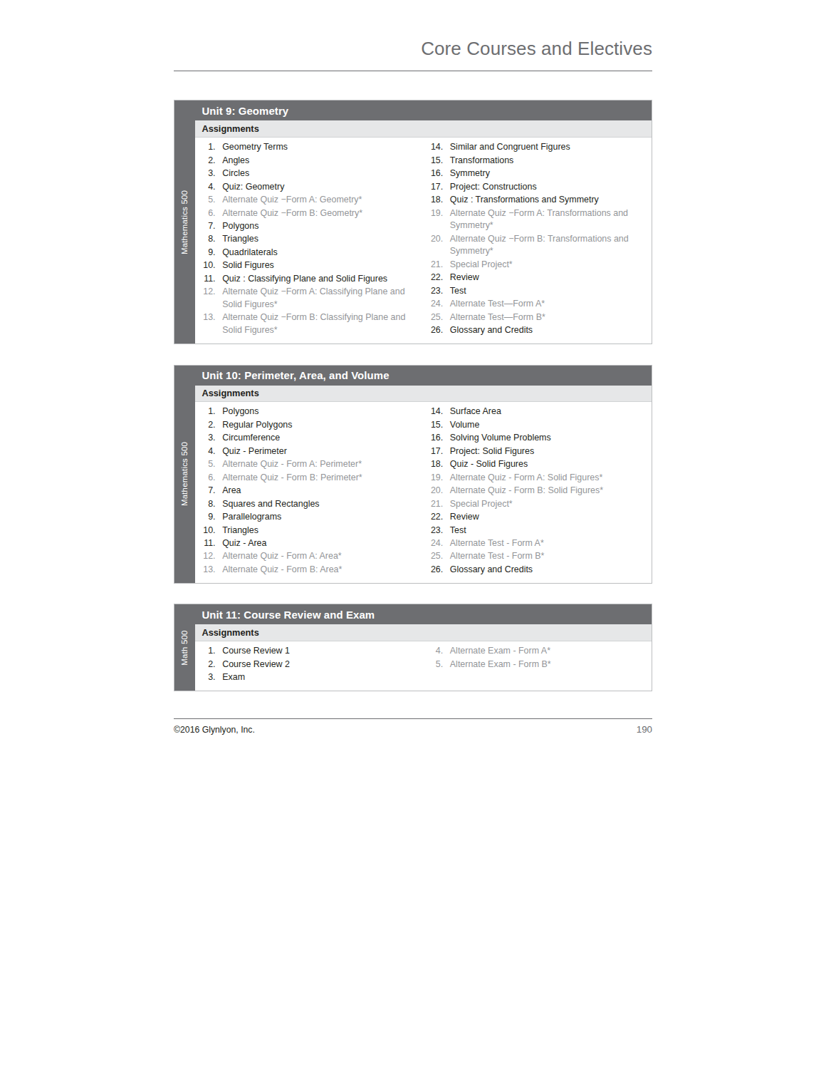Core Courses and Electives
Mathematics 500
Unit 9: Geometry
Assignments
1. Geometry Terms
2. Angles
3. Circles
4. Quiz: Geometry
5. Alternate Quiz −Form A: Geometry*
6. Alternate Quiz −Form B: Geometry*
7. Polygons
8. Triangles
9. Quadrilaterals
10. Solid Figures
11. Quiz : Classifying Plane and Solid Figures
12. Alternate Quiz −Form A: Classifying Plane and Solid Figures*
13. Alternate Quiz −Form B: Classifying Plane and Solid Figures*
14. Similar and Congruent Figures
15. Transformations
16. Symmetry
17. Project: Constructions
18. Quiz : Transformations and Symmetry
19. Alternate Quiz −Form A: Transformations and Symmetry*
20. Alternate Quiz −Form B: Transformations and Symmetry*
21. Special Project*
22. Review
23. Test
24. Alternate Test—Form A*
25. Alternate Test—Form B*
26. Glossary and Credits
Mathematics 500
Unit 10: Perimeter, Area, and Volume
Assignments
1. Polygons
2. Regular Polygons
3. Circumference
4. Quiz - Perimeter
5. Alternate Quiz - Form A: Perimeter*
6. Alternate Quiz - Form B: Perimeter*
7. Area
8. Squares and Rectangles
9. Parallelograms
10. Triangles
11. Quiz - Area
12. Alternate Quiz - Form A: Area*
13. Alternate Quiz - Form B: Area*
14. Surface Area
15. Volume
16. Solving Volume Problems
17. Project: Solid Figures
18. Quiz - Solid Figures
19. Alternate Quiz - Form A: Solid Figures*
20. Alternate Quiz - Form B: Solid Figures*
21. Special Project*
22. Review
23. Test
24. Alternate Test - Form A*
25. Alternate Test - Form B*
26. Glossary and Credits
Math 500
Unit 11: Course Review and Exam
Assignments
1. Course Review 1
2. Course Review 2
3. Exam
4. Alternate Exam - Form A*
5. Alternate Exam - Form B*
©2016 Glynlyon, Inc. 190